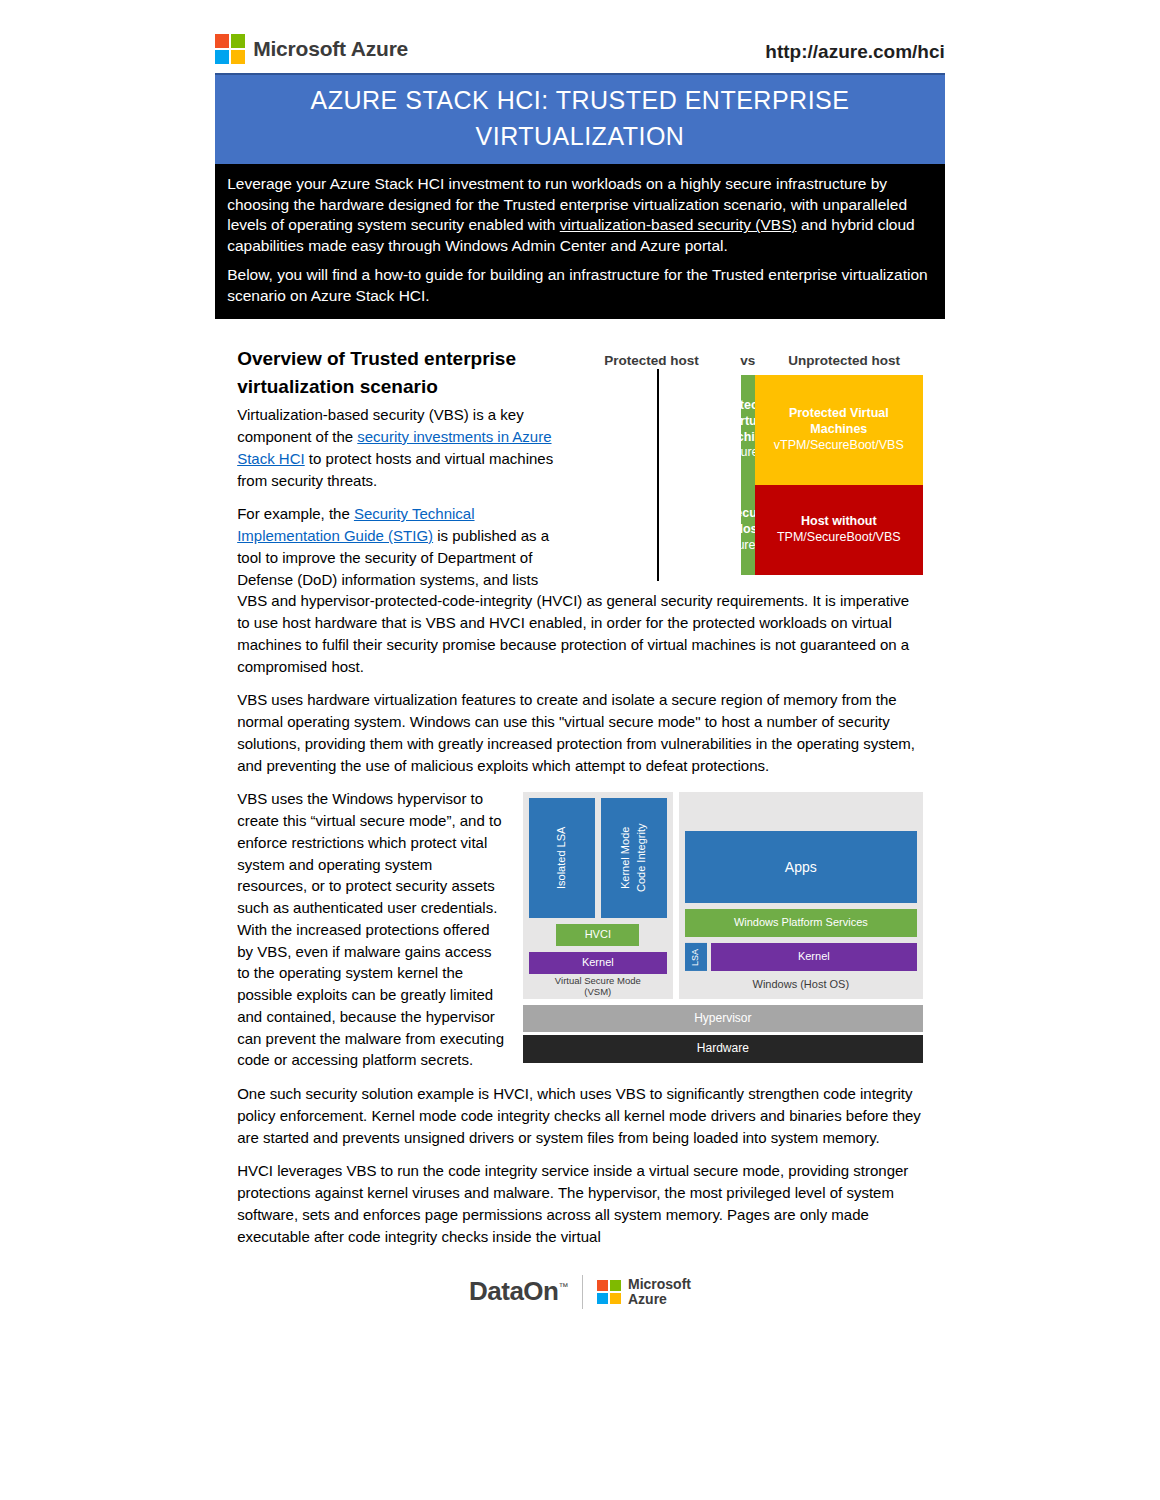Microsoft Azure
http://azure.com/hci
AZURE STACK HCI: TRUSTED ENTERPRISE VIRTUALIZATION
Leverage your Azure Stack HCI investment to run workloads on a highly secure infrastructure by choosing the hardware designed for the Trusted enterprise virtualization scenario, with unparalleled levels of operating system security enabled with virtualization-based security (VBS) and hybrid cloud capabilities made easy through Windows Admin Center and Azure portal.
Below, you will find a how-to guide for building an infrastructure for the Trusted enterprise virtualization scenario on Azure Stack HCI.
Protected host vs Unprotected host
Protected Virtual Machines vTPM/SecureBoot/VBS
Protected Virtual Machines vTPM/SecureBoot/VBS
Secure Host TPM/SecureBoot/VBS
Host without TPM/SecureBoot/VBS
Overview of Trusted enterprise virtualization scenario
Virtualization-based security (VBS) is a key component of the security investments in Azure Stack HCI to protect hosts and virtual machines from security threats.
For example, the Security Technical Implementation Guide (STIG) is published as a tool to improve the security of Department of Defense (DoD) information systems, and lists VBS and hypervisor-protected-code-integrity (HVCI) as general security requirements. It is imperative to use host hardware that is VBS and HVCI enabled, in order for the protected workloads on virtual machines to fulfil their security promise because protection of virtual machines is not guaranteed on a compromised host.
VBS uses hardware virtualization features to create and isolate a secure region of memory from the normal operating system. Windows can use this "virtual secure mode" to host a number of security solutions, providing them with greatly increased protection from vulnerabilities in the operating system, and preventing the use of malicious exploits which attempt to defeat protections.
Isolated LSA
Kernel Mode
Code Integrity
HVCI
Kernel
Virtual Secure Mode
(VSM)
Apps
Windows Platform Services
LSA
Kernel
Windows (Host OS)
Hypervisor
Hardware
VBS uses the Windows hypervisor to create this “virtual secure mode”, and to enforce restrictions which protect vital system and operating system resources, or to protect security assets such as authenticated user credentials. With the increased protections offered by VBS, even if malware gains access to the operating system kernel the possible exploits can be greatly limited and contained, because the hypervisor can prevent the malware from executing code or accessing platform secrets.
One such security solution example is HVCI, which uses VBS to significantly strengthen code integrity policy enforcement. Kernel mode code integrity checks all kernel mode drivers and binaries before they are started and prevents unsigned drivers or system files from being loaded into system memory.
HVCI leverages VBS to run the code integrity service inside a virtual secure mode, providing stronger protections against kernel viruses and malware. The hypervisor, the most privileged level of system software, sets and enforces page permissions across all system memory. Pages are only made executable after code integrity checks inside the virtual
DataOn™
Microsoft
Azure